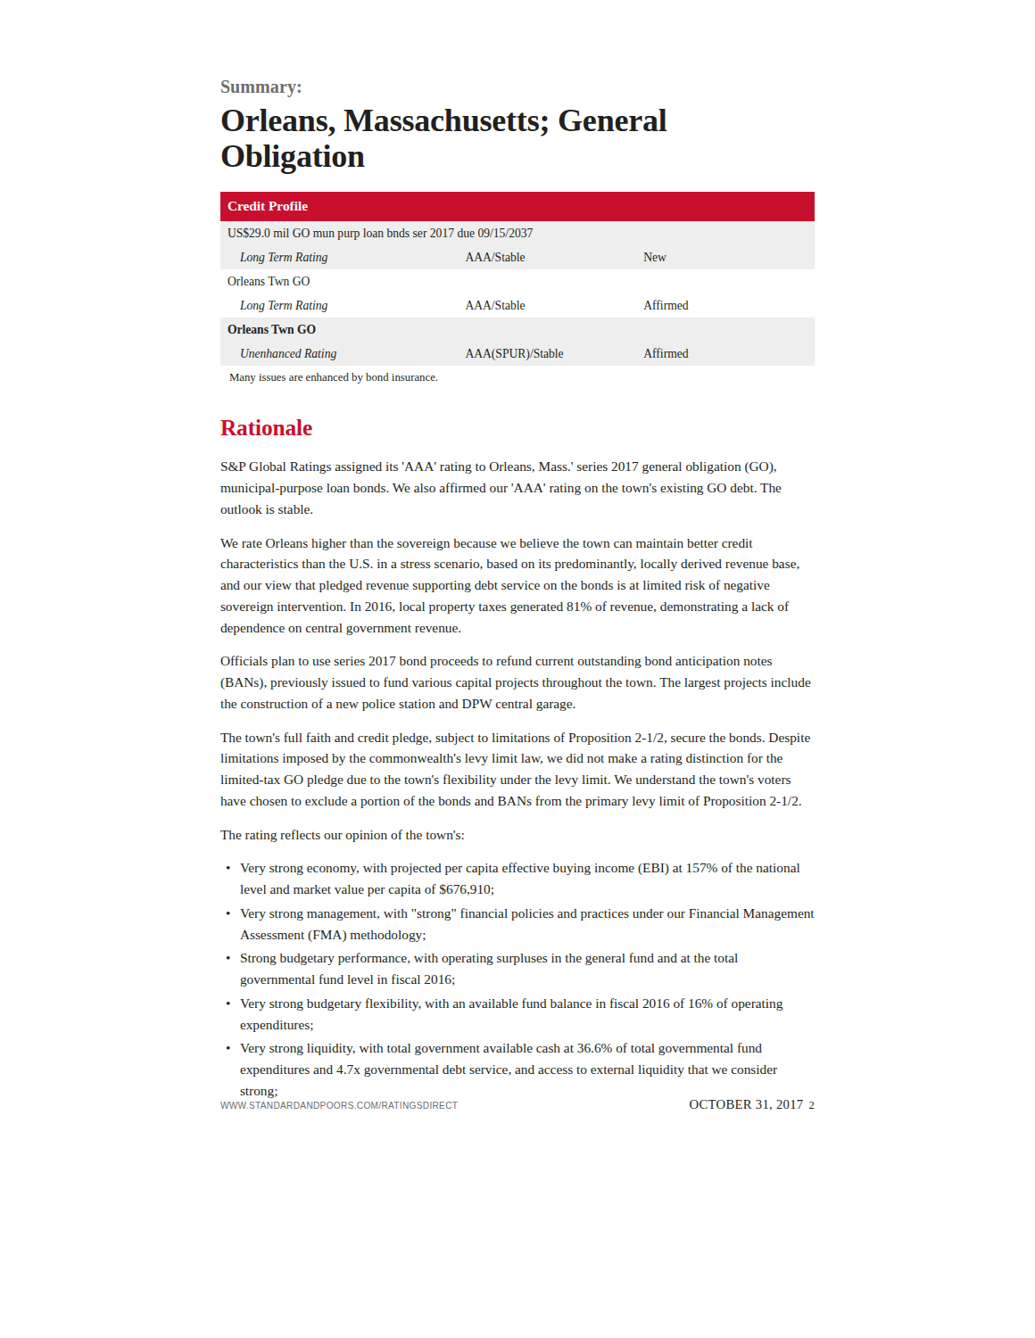Summary:
Orleans, Massachusetts; General Obligation
Credit Profile
| US$29.0 mil GO mun purp loan bnds ser 2017 due 09/15/2037 |
| Long Term Rating | AAA/Stable | New |
| Orleans Twn GO |
| Long Term Rating | AAA/Stable | Affirmed |
| Orleans Twn GO |
| Unenhanced Rating | AAA(SPUR)/Stable | Affirmed |
Many issues are enhanced by bond insurance.
Rationale
S&P Global Ratings assigned its 'AAA' rating to Orleans, Mass.' series 2017 general obligation (GO), municipal-purpose loan bonds. We also affirmed our 'AAA' rating on the town's existing GO debt. The outlook is stable.
We rate Orleans higher than the sovereign because we believe the town can maintain better credit characteristics than the U.S. in a stress scenario, based on its predominantly, locally derived revenue base, and our view that pledged revenue supporting debt service on the bonds is at limited risk of negative sovereign intervention. In 2016, local property taxes generated 81% of revenue, demonstrating a lack of dependence on central government revenue.
Officials plan to use series 2017 bond proceeds to refund current outstanding bond anticipation notes (BANs), previously issued to fund various capital projects throughout the town. The largest projects include the construction of a new police station and DPW central garage.
The town's full faith and credit pledge, subject to limitations of Proposition 2-1/2, secure the bonds. Despite limitations imposed by the commonwealth's levy limit law, we did not make a rating distinction for the limited-tax GO pledge due to the town's flexibility under the levy limit. We understand the town's voters have chosen to exclude a portion of the bonds and BANs from the primary levy limit of Proposition 2-1/2.
The rating reflects our opinion of the town's:
Very strong economy, with projected per capita effective buying income (EBI) at 157% of the national level and market value per capita of $676,910;
Very strong management, with "strong" financial policies and practices under our Financial Management Assessment (FMA) methodology;
Strong budgetary performance, with operating surpluses in the general fund and at the total governmental fund level in fiscal 2016;
Very strong budgetary flexibility, with an available fund balance in fiscal 2016 of 16% of operating expenditures;
Very strong liquidity, with total government available cash at 36.6% of total governmental fund expenditures and 4.7x governmental debt service, and access to external liquidity that we consider strong;
WWW.STANDARDANDPOORS.COM/RATINGSDIRECT
OCTOBER 31, 20172